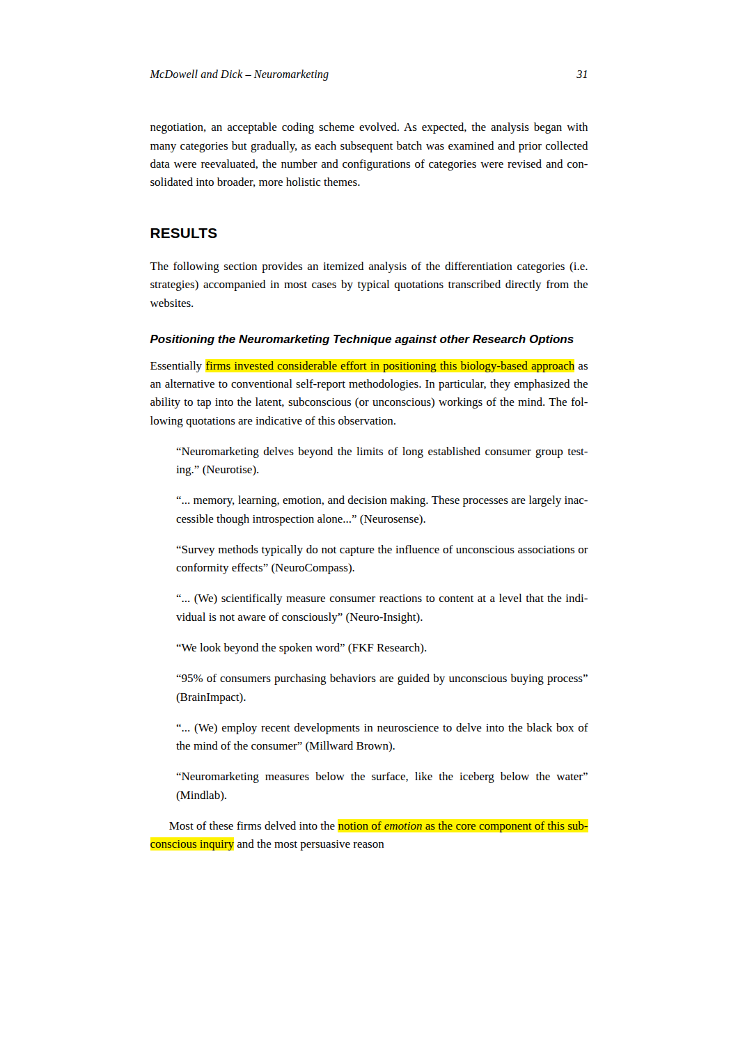McDowell and Dick – Neuromarketing 31
negotiation, an acceptable coding scheme evolved. As expected, the analysis began with many categories but gradually, as each subsequent batch was examined and prior collected data were reevaluated, the number and configurations of categories were revised and consolidated into broader, more holistic themes.
RESULTS
The following section provides an itemized analysis of the differentiation categories (i.e. strategies) accompanied in most cases by typical quotations transcribed directly from the websites.
Positioning the Neuromarketing Technique against other Research Options
Essentially firms invested considerable effort in positioning this biology-based approach as an alternative to conventional self-report methodologies. In particular, they emphasized the ability to tap into the latent, subconscious (or unconscious) workings of the mind. The following quotations are indicative of this observation.
“Neuromarketing delves beyond the limits of long established consumer group testing.” (Neurotise).
“... memory, learning, emotion, and decision making. These processes are largely inaccessible though introspection alone...” (Neurosense).
“Survey methods typically do not capture the influence of unconscious associations or conformity effects” (NeuroCompass).
“... (We) scientifically measure consumer reactions to content at a level that the individual is not aware of consciously” (Neuro-Insight).
“We look beyond the spoken word” (FKF Research).
“95% of consumers purchasing behaviors are guided by unconscious buying process” (BrainImpact).
“... (We) employ recent developments in neuroscience to delve into the black box of the mind of the consumer” (Millward Brown).
“Neuromarketing measures below the surface, like the iceberg below the water” (Mindlab).
Most of these firms delved into the notion of emotion as the core component of this subconscious inquiry and the most persuasive reason